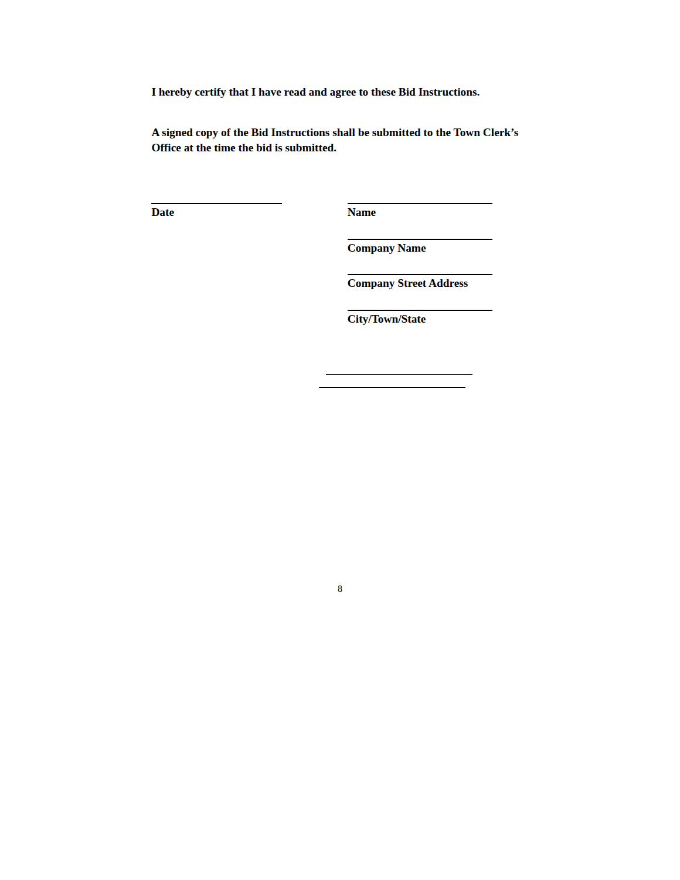I hereby certify that I have read and agree to these Bid Instructions.
A signed copy of the Bid Instructions shall be submitted to the Town Clerk’s Office at the time the bid is submitted.
| Date | | Name Company Name Company Street Address City/Town/State |
8